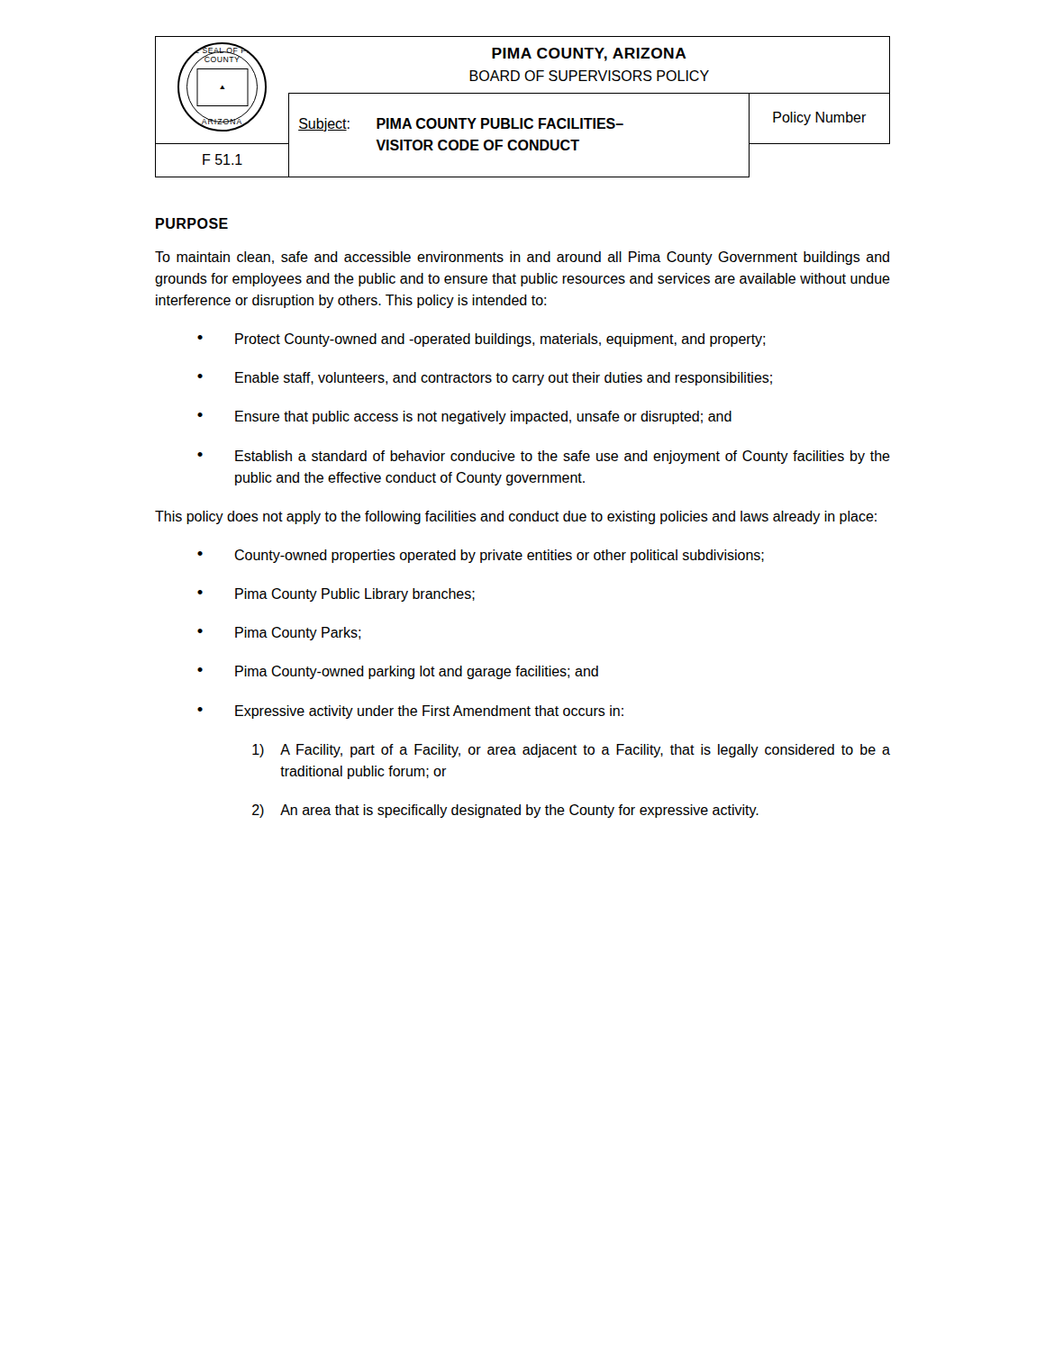| THE SEAL OF PIMA COUNTY ⛰ ARIZONA | PIMA COUNTY, ARIZONA BOARD OF SUPERVISORS POLICY |
| Subject : PIMA COUNTY PUBLIC FACILITIES– VISITOR CODE OF CONDUCT | Policy Number |
| F 51.1 |
PURPOSE
To maintain clean, safe and accessible environments in and around all Pima County Government buildings and grounds for employees and the public and to ensure that public resources and services are available without undue interference or disruption by others. This policy is intended to:
Protect County-owned and -operated buildings, materials, equipment, and property;
Enable staff, volunteers, and contractors to carry out their duties and responsibilities;
Ensure that public access is not negatively impacted, unsafe or disrupted; and
Establish a standard of behavior conducive to the safe use and enjoyment of County facilities by the public and the effective conduct of County government.
This policy does not apply to the following facilities and conduct due to existing policies and laws already in place:
County-owned properties operated by private entities or other political subdivisions;
Pima County Public Library branches;
Pima County Parks;
Pima County-owned parking lot and garage facilities; and
Expressive activity under the First Amendment that occurs in:
A Facility, part of a Facility, or area adjacent to a Facility, that is legally considered to be a traditional public forum; or
An area that is specifically designated by the County for expressive activity.